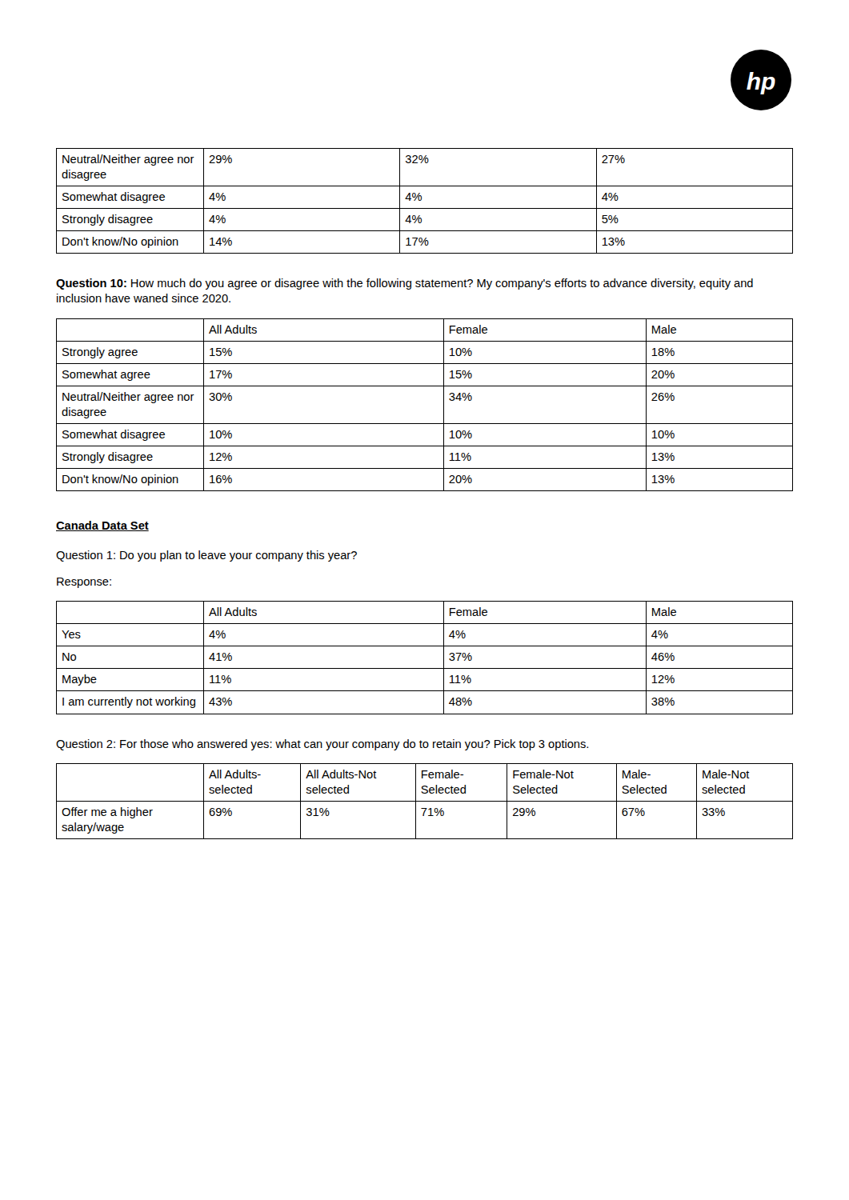hp
| Neutral/Neither agree nor disagree | 29% | 32% | 27% |
| Somewhat disagree | 4% | 4% | 4% |
| Strongly disagree | 4% | 4% | 5% |
| Don't know/No opinion | 14% | 17% | 13% |
Question 10: How much do you agree or disagree with the following statement? My company's efforts to advance diversity, equity and inclusion have waned since 2020.
| | All Adults | Female | Male |
| --- | --- | --- | --- |
| Strongly agree | 15% | 10% | 18% |
| Somewhat agree | 17% | 15% | 20% |
| Neutral/Neither agree nor disagree | 30% | 34% | 26% |
| Somewhat disagree | 10% | 10% | 10% |
| Strongly disagree | 12% | 11% | 13% |
| Don't know/No opinion | 16% | 20% | 13% |
Canada Data Set
Question 1: Do you plan to leave your company this year?
Response:
| | All Adults | Female | Male |
| --- | --- | --- | --- |
| Yes | 4% | 4% | 4% |
| No | 41% | 37% | 46% |
| Maybe | 11% | 11% | 12% |
| I am currently not working | 43% | 48% | 38% |
Question 2: For those who answered yes: what can your company do to retain you? Pick top 3 options.
| | All Adults-selected | All Adults-Not selected | Female-Selected | Female-Not Selected | Male-Selected | Male-Not selected |
| --- | --- | --- | --- | --- | --- | --- |
| Offer me a higher salary/wage | 69% | 31% | 71% | 29% | 67% | 33% |